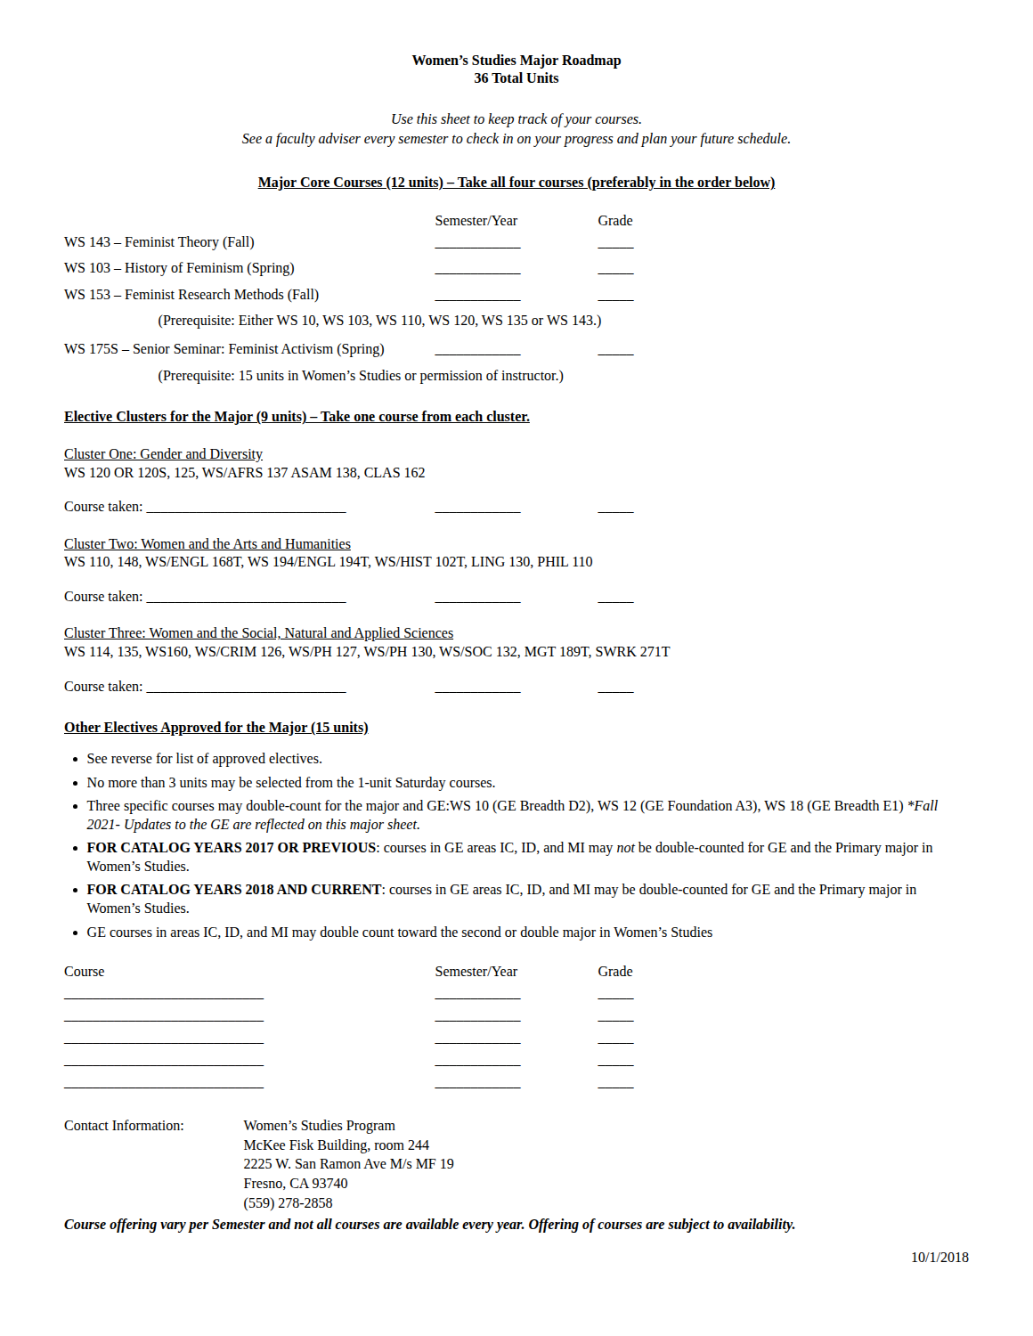Women’s Studies Major Roadmap
36 Total Units
Use this sheet to keep track of your courses.
See a faculty adviser every semester to check in on your progress and plan your future schedule.
Major Core Courses (12 units) – Take all four courses (preferably in the order below)
Semester/Year Grade
WS 143 – Feminist Theory (Fall) ____________ _____
WS 103 – History of Feminism (Spring) ____________ _____
WS 153 – Feminist Research Methods (Fall) ____________ _____
(Prerequisite: Either WS 10, WS 103, WS 110, WS 120, WS 135 or WS 143.)
WS 175S – Senior Seminar: Feminist Activism (Spring) ____________ _____
(Prerequisite: 15 units in Women’s Studies or permission of instructor.)
Elective Clusters for the Major (9 units) – Take one course from each cluster.
Cluster One: Gender and Diversity
WS 120 OR 120S, 125, WS/AFRS 137 ASAM 138, CLAS 162
Course taken: ____________________________ ____________ _____
Cluster Two: Women and the Arts and Humanities
WS 110, 148, WS/ENGL 168T, WS 194/ENGL 194T, WS/HIST 102T, LING 130, PHIL 110
Course taken: ____________________________ ____________ _____
Cluster Three: Women and the Social, Natural and Applied Sciences
WS 114, 135, WS160, WS/CRIM 126, WS/PH 127, WS/PH 130, WS/SOC 132, MGT 189T, SWRK 271T
Course taken: ____________________________ ____________ _____
Other Electives Approved for the Major (15 units)
See reverse for list of approved electives.
No more than 3 units may be selected from the 1-unit Saturday courses.
Three specific courses may double-count for the major and GE:WS 10 (GE Breadth D2), WS 12 (GE Foundation A3), WS 18 (GE Breadth E1) *Fall 2021- Updates to the GE are reflected on this major sheet.
FOR CATALOG YEARS 2017 OR PREVIOUS: courses in GE areas IC, ID, and MI may not be double-counted for GE and the Primary major in Women’s Studies.
FOR CATALOG YEARS 2018 AND CURRENT: courses in GE areas IC, ID, and MI may be double-counted for GE and the Primary major in Women’s Studies.
GE courses in areas IC, ID, and MI may double count toward the second or double major in Women’s Studies
Course Semester/Year Grade
____________________________ ____________ _____
____________________________ ____________ _____
____________________________ ____________ _____
____________________________ ____________ _____
____________________________ ____________ _____
Contact Information:
Women’s Studies Program
McKee Fisk Building, room 244
2225 W. San Ramon Ave M/s MF 19
Fresno, CA 93740
(559) 278-2858
Course offering vary per Semester and not all courses are available every year. Offering of courses are subject to availability.
10/1/2018